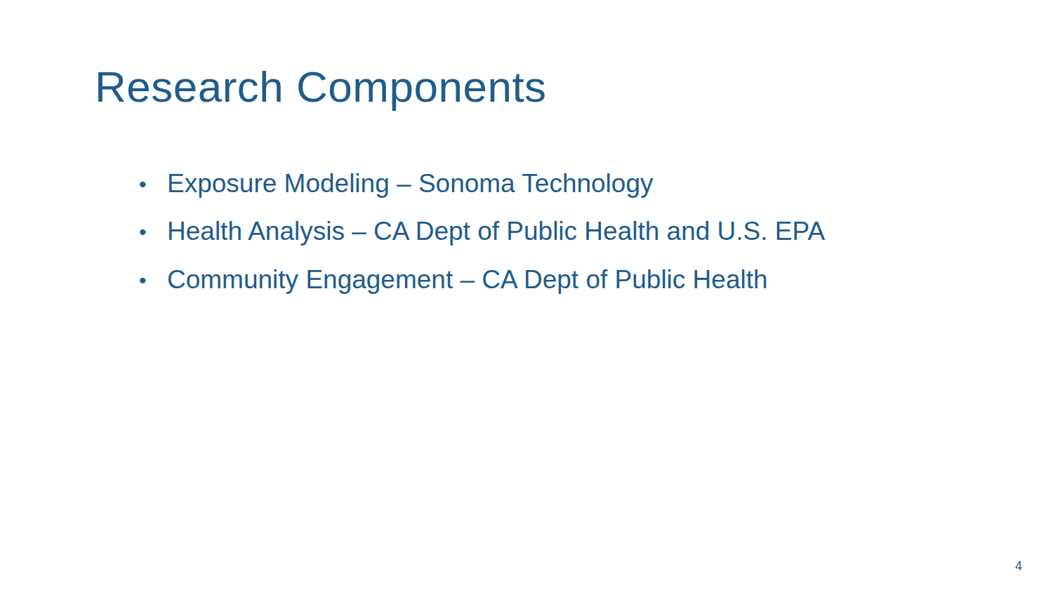Research Components
Exposure Modeling – Sonoma Technology
Health Analysis – CA Dept of Public Health and U.S. EPA
Community Engagement – CA Dept of Public Health
4